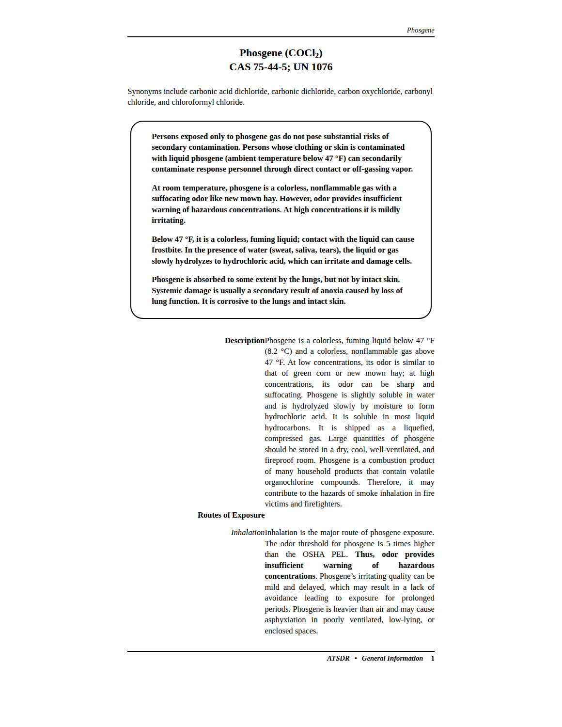Phosgene
Phosgene (COCl2) CAS 75-44-5; UN 1076
Synonyms include carbonic acid dichloride, carbonic dichloride, carbon oxychloride, carbonyl chloride, and chloroformyl chloride.
Persons exposed only to phosgene gas do not pose substantial risks of secondary contamination. Persons whose clothing or skin is contaminated with liquid phosgene (ambient temperature below 47 °F) can secondarily contaminate response personnel through direct contact or off-gassing vapor.
At room temperature, phosgene is a colorless, nonflammable gas with a suffocating odor like new mown hay. However, odor provides insufficient warning of hazardous concentrations. At high concentrations it is mildly irritating.
Below 47 °F, it is a colorless, fuming liquid; contact with the liquid can cause frostbite. In the presence of water (sweat, saliva, tears), the liquid or gas slowly hydrolyzes to hydrochloric acid, which can irritate and damage cells.
Phosgene is absorbed to some extent by the lungs, but not by intact skin. Systemic damage is usually a secondary result of anoxia caused by loss of lung function. It is corrosive to the lungs and intact skin.
| Description | Phosgene is a colorless, fuming liquid below 47 °F (8.2 °C) and a colorless, nonflammable gas above 47 °F. At low concentrations, its odor is similar to that of green corn or new mown hay; at high concentrations, its odor can be sharp and suffocating. Phosgene is slightly soluble in water and is hydrolyzed slowly by moisture to form hydrochloric acid. It is soluble in most liquid hydrocarbons. It is shipped as a liquefied, compressed gas. Large quantities of phosgene should be stored in a dry, cool, well-ventilated, and fireproof room. Phosgene is a combustion product of many household products that contain volatile organochlorine compounds. Therefore, it may contribute to the hazards of smoke inhalation in fire victims and firefighters. |
| Routes of Exposure | |
| Inhalation | Inhalation is the major route of phosgene exposure. The odor threshold for phosgene is 5 times higher than the OSHA PEL. Thus, odor provides insufficient warning of hazardous concentrations . Phosgene’s irritating quality can be mild and delayed, which may result in a lack of avoidance leading to exposure for prolonged periods. Phosgene is heavier than air and may cause asphyxiation in poorly ventilated, low-lying, or enclosed spaces. |
ATSDR•General Information1